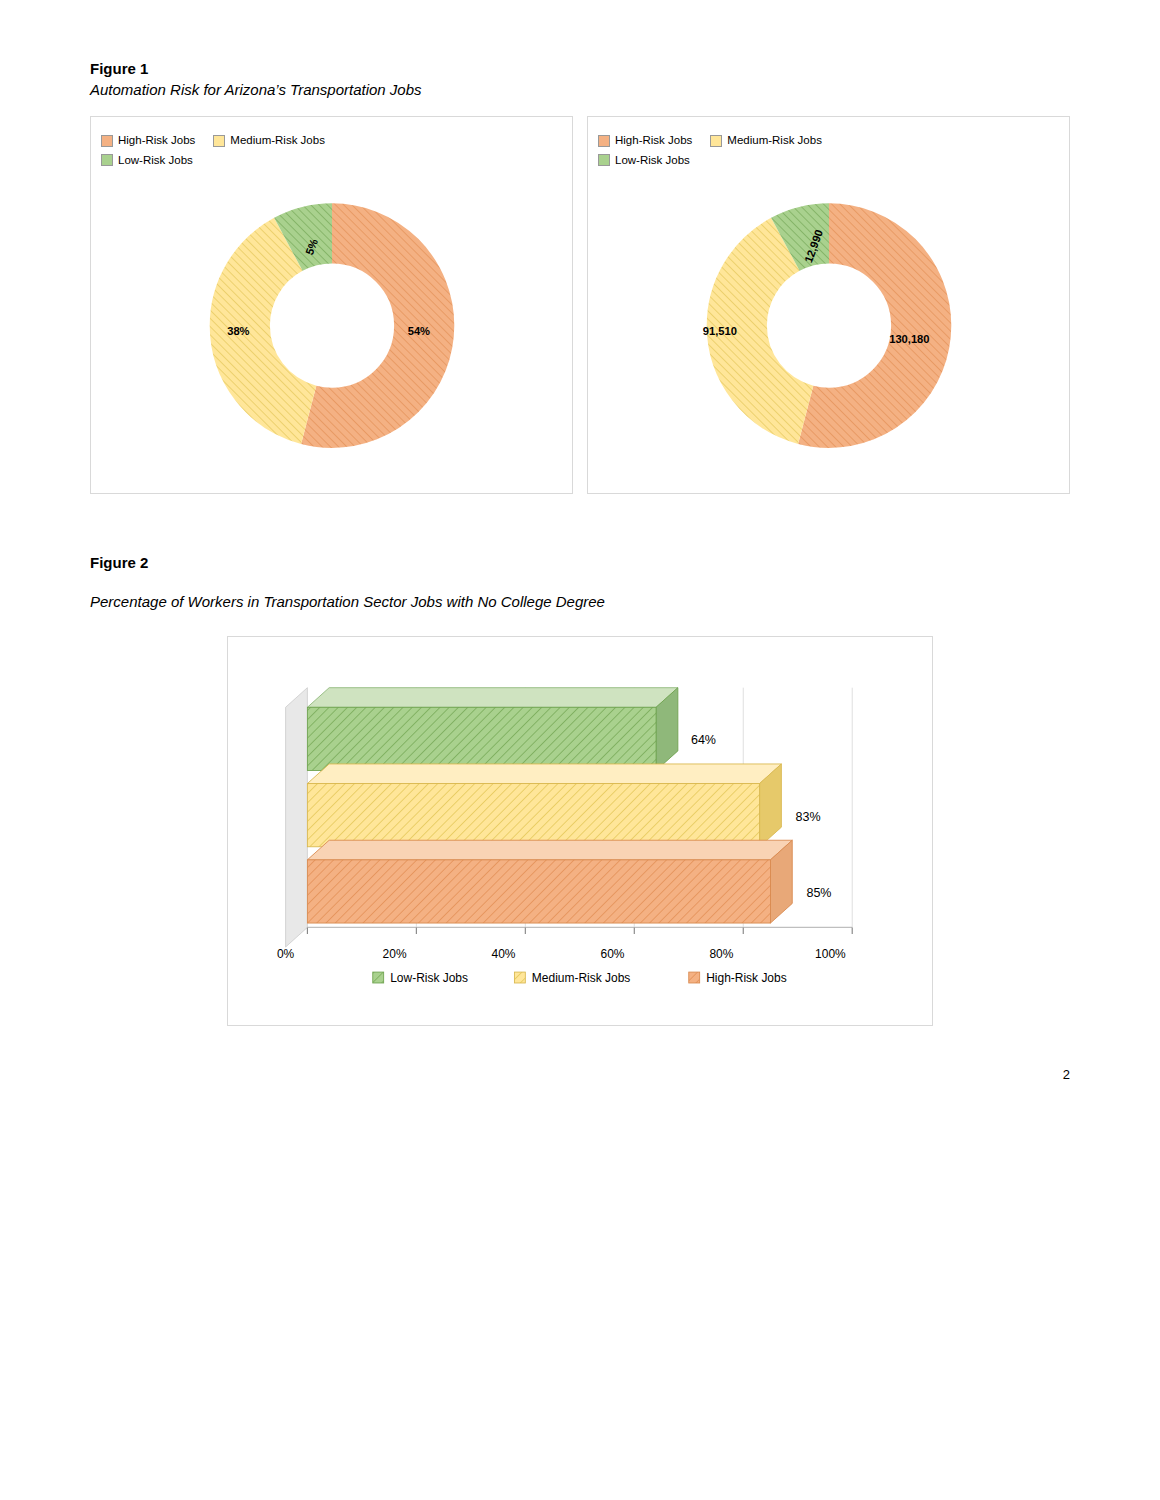Figure 1
Automation Risk for Arizona’s Transportation Jobs
High-Risk Jobs Medium-Risk Jobs
Low-Risk Jobs
54% 38% 5%
High-Risk Jobs Medium-Risk Jobs
Low-Risk Jobs
130,180 91,510 12,990
Figure 2
Percentage of Workers in Transportation Sector Jobs with No College Degree
64% 83% 85% 0% 20% 40% 60% 80% 100% Low-Risk Jobs Medium-Risk Jobs High-Risk Jobs
2